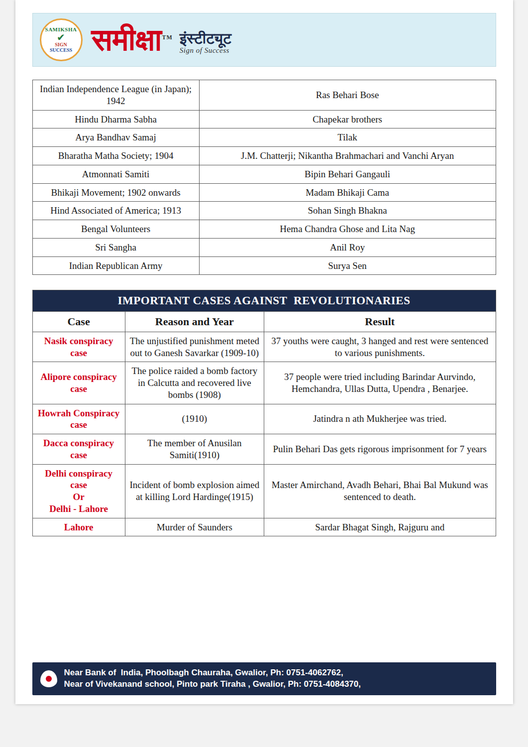SAMIKSHA
✔
SIGN
SUCCESS
समीक्षाTM
इंस्टीट्यूट
Sign of Success
| Indian Independence League (in Japan); 1942 | Ras Behari Bose |
| Hindu Dharma Sabha | Chapekar brothers |
| Arya Bandhav Samaj | Tilak |
| Bharatha Matha Society; 1904 | J.M. Chatterji; Nikantha Brahmachari and Vanchi Aryan |
| Atmonnati Samiti | Bipin Behari Gangauli |
| Bhikaji Movement; 1902 onwards | Madam Bhikaji Cama |
| Hind Associated of America; 1913 | Sohan Singh Bhakna |
| Bengal Volunteers | Hema Chandra Ghose and Lita Nag |
| Sri Sangha | Anil Roy |
| Indian Republican Army | Surya Sen |
IMPORTANT CASES AGAINST REVOLUTIONARIES
| Case | Reason and Year | Result |
| --- | --- | --- |
| Nasik conspiracy case | The unjustified punishment meted out to Ganesh Savarkar (1909-10) | 37 youths were caught, 3 hanged and rest were sentenced to various punishments. |
| Alipore conspiracy case | The police raided a bomb factory in Calcutta and recovered live bombs (1908) | 37 people were tried including Barindar Aurvindo, Hemchandra, Ullas Dutta, Upendra , Benarjee. |
| Howrah Conspiracy case | (1910) | Jatindra n ath Mukherjee was tried. |
| Dacca conspiracy case | The member of Anusilan Samiti(1910) | Pulin Behari Das gets rigorous imprisonment for 7 years |
| Delhi conspiracy case Or Delhi - Lahore | Incident of bomb explosion aimed at killing Lord Hardinge(1915) | Master Amirchand, Avadh Behari, Bhai Bal Mukund was sentenced to death. |
| Lahore | Murder of Saunders | Sardar Bhagat Singh, Rajguru and |
Near Bank of India, Phoolbagh Chauraha, Gwalior, Ph: 0751-4062762,
Near of Vivekanand school, Pinto park Tiraha , Gwalior, Ph: 0751-4084370,